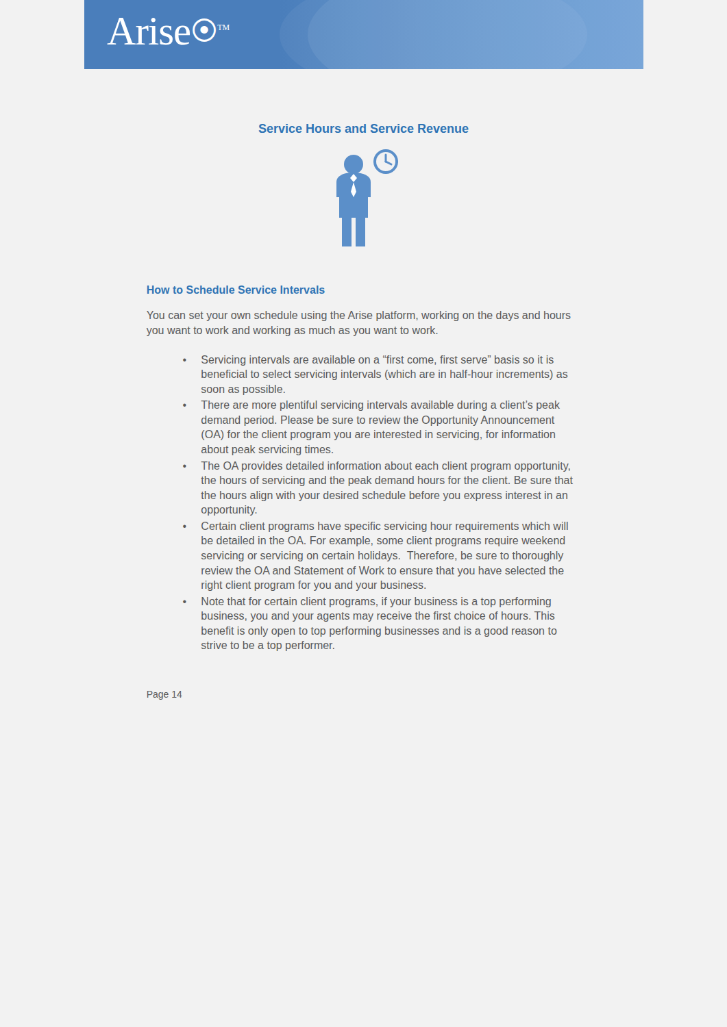Arise⦿TM
Service Hours and Service Revenue
How to Schedule Service Intervals
You can set your own schedule using the Arise platform, working on the days and hours you want to work and working as much as you want to work.
Servicing intervals are available on a “first come, first serve” basis so it is beneficial to select servicing intervals (which are in half-hour increments) as soon as possible.
There are more plentiful servicing intervals available during a client’s peak demand period. Please be sure to review the Opportunity Announcement (OA) for the client program you are interested in servicing, for information about peak servicing times.
The OA provides detailed information about each client program opportunity, the hours of servicing and the peak demand hours for the client. Be sure that the hours align with your desired schedule before you express interest in an opportunity.
Certain client programs have specific servicing hour requirements which will be detailed in the OA. For example, some client programs require weekend servicing or servicing on certain holidays. Therefore, be sure to thoroughly review the OA and Statement of Work to ensure that you have selected the right client program for you and your business.
Note that for certain client programs, if your business is a top performing business, you and your agents may receive the first choice of hours. This benefit is only open to top performing businesses and is a good reason to strive to be a top performer.
Page 14